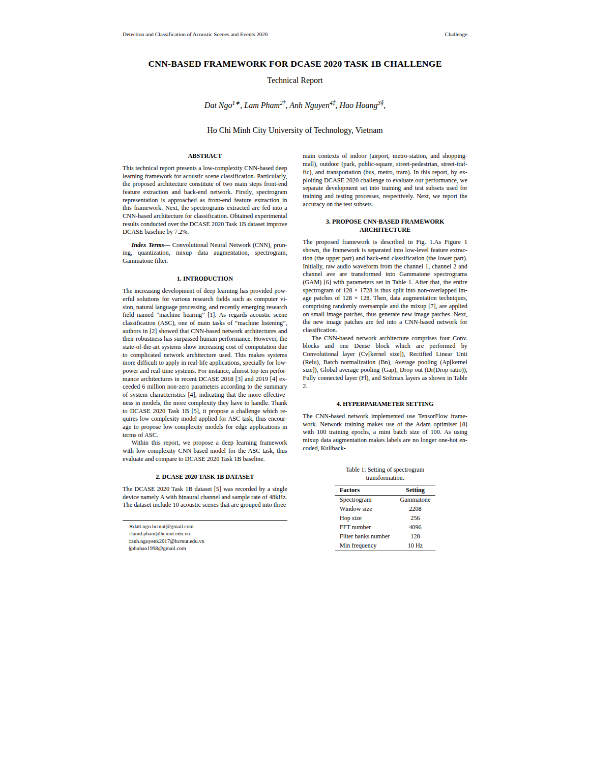Detection and Classification of Acoustic Scenes and Events 2020 Challenge
CNN-BASED FRAMEWORK FOR DCASE 2020 TASK 1B CHALLENGE
Technical Report
Dat Ngo1∗, Lam Pham2†, Anh Nguyen4‡, Hao Hoang3§,
Ho Chi Minh City University of Technology, Vietnam
ABSTRACT
This technical report presents a low-complexity CNN-based deep learning framework for acoustic scene classification. Particularly, the proposed architecture constitute of two main steps front-end feature extraction and back-end network. Firstly, spectrogram representation is approached as front-end feature extraction in this framework. Next, the spectrograms extracted are fed into a CNN-based architecture for classification. Obtained experimental results conducted over the DCASE 2020 Task 1B dataset improve DCASE baseline by 7.2%.
Index Terms— Convolutional Neural Network (CNN), pruning, quantization, mixup data augmentation, spectrogram, Gammatone filter.
1. Introduction
The increasing development of deep learning has provided powerful solutions for various research fields such as computer vision, natural language processing, and recently emerging research field named “machine hearing” [1]. As regards acoustic scene classification (ASC), one of main tasks of “machine listening”, authors in [2] showed that CNN-based network architectures and their robustness has surpassed human performance. However, the state-of-the-art systems show increasing cost of computation due to complicated network architecture used. This makes systems more difficult to apply in real-life applications, specially for low-power and real-time systems. For instance, almost top-ten performance architectures in recent DCASE 2018 [3] and 2019 [4] exceeded 6 million non-zero parameters according to the summary of system characteristics [4], indicating that the more effectiveness in models, the more complexity they have to handle. Thank to DCASE 2020 Task 1B [5], it propose a challenge which requires low complexity model applied for ASC task, thus encourage to propose low-complexity models for edge applications in terms of ASC.
Within this report, we propose a deep learning framework with low-complexity CNN-based model for the ASC task, thus evaluate and compare to DCASE 2020 Task 1B baseline.
2. DCASE 2020 Task 1B dataset
The DCASE 2020 Task 1B dataset [5] was recorded by a single device namely A with binaural channel and sample rate of 48kHz. The dataset include 10 acoustic scenes that are grouped into three
∗datt.ngo.hcmut@gmail.com
†lamd.pham@hcmut.edu.vn
‡anh.nguyenk2017@hcmut.edu.vn
§phuhao1998@gmail.com
main contexts of indoor (airport, metro-station, and shopping-mall), outdoor (park, public-square, street-pedestrian, street-traffic), and transportation (bus, metro, tram). In this report, by exploiting DCASE 2020 challenge to evaluate our performance, we separate development set into training and test subsets used for training and testing processes, respectively. Next, we report the accuracy on the test subsets.
3. Propose CNN-based framework architecture
The proposed framework is described in Fig. 1.As Figure 1 shown, the framework is separated into low-level feature extraction (the upper part) and back-end classification (the lower part). Initially, raw audio waveform from the channel 1, channel 2 and channel ave are transformed into Gammatone spectrograms (GAM) [6] with parameters set in Table 1. After that, the entire spectrogram of 128 × 1728 is thus split into non-overlapped image patches of 128 × 128. Then, data augmentation techniques, comprising randomly oversample and the mixup [7], are applied on small image patches, thus generate new image patches. Next, the new image patches are fed into a CNN-based network for classification.
The CNN-based network architecture comprises four Conv. blocks and one Dense block which are performed by Convolutional layer (Cv[kernel size]), Rectified Linear Unit (Relu), Batch normalization (Bn), Average pooling (Ap[kernel size]), Global average pooling (Gap), Drop out (Dr(Drop ratio)), Fully connected layer (Fl), and Softmax layers as shown in Table 2.
4. Hyperparameter setting
The CNN-based network implemented use TensorFlow framework. Network training makes use of the Adam optimiser [8] with 100 training epochs, a mini batch size of 100. As using mixup data augmentation makes labels are no longer one-hot encoded, Kullback-
Table 1: Setting of spectrogram transformation.
| Factors | Setting |
| --- | --- |
| Spectrogram | Gammatone |
| Window size | 2208 |
| Hop size | 256 |
| FFT number | 4096 |
| Filter banks number | 128 |
| Min frequency | 10 Hz |